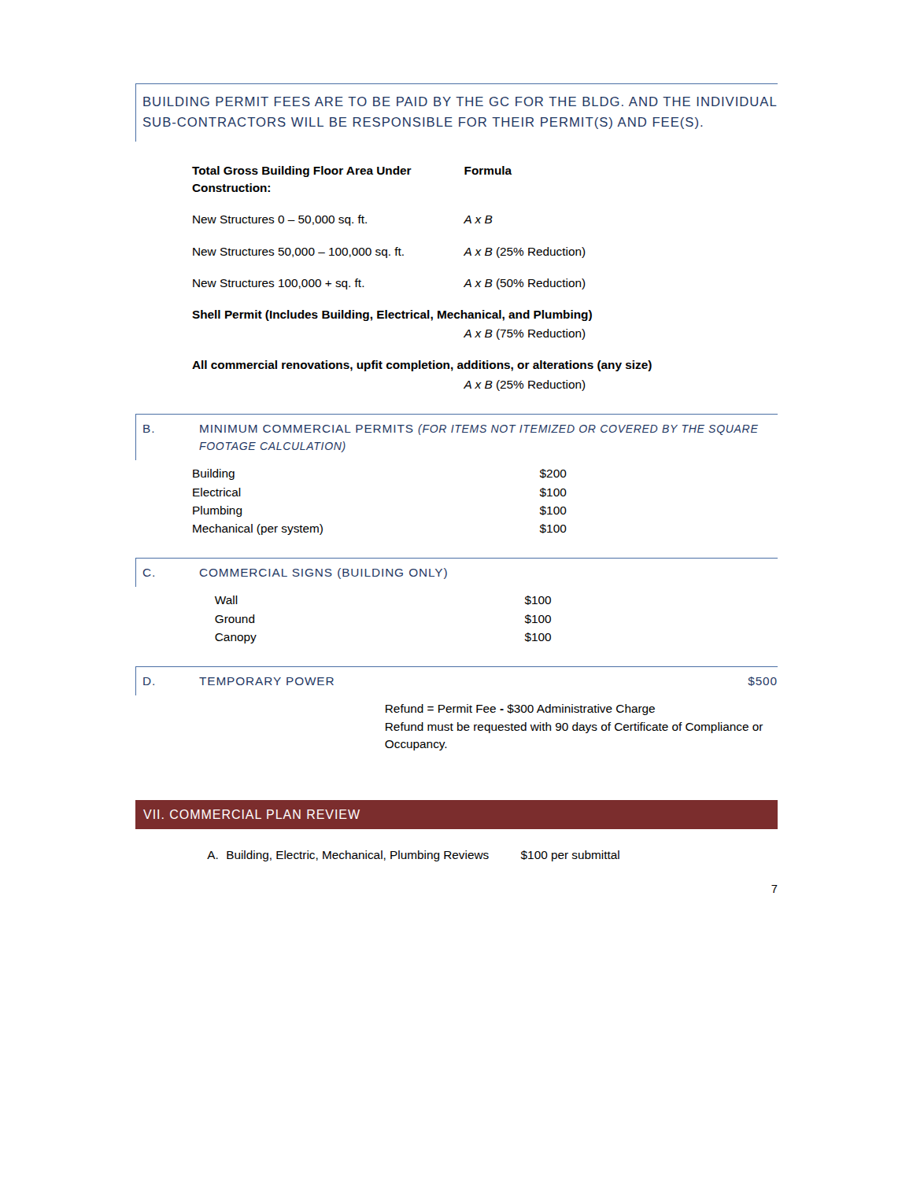BUILDING PERMIT FEES ARE TO BE PAID BY THE GC FOR THE BLDG. AND THE INDIVIDUAL SUB-CONTRACTORS WILL BE RESPONSIBLE FOR THEIR PERMIT(S) AND FEE(S).
Total Gross Building Floor Area Under Construction:
Formula
New Structures 0 – 50,000 sq. ft.
A x B
New Structures 50,000 – 100,000 sq. ft.
A x B (25% Reduction)
New Structures 100,000 + sq. ft.
A x B (50% Reduction)
Shell Permit (Includes Building, Electrical, Mechanical, and Plumbing)
A x B (75% Reduction)
All commercial renovations, upfit completion, additions, or alterations (any size)
A x B (25% Reduction)
B.
MINIMUM COMMERCIAL PERMITS (FOR ITEMS NOT ITEMIZED OR COVERED BY THE SQUARE FOOTAGE CALCULATION)
Building
$200
Electrical
$100
Plumbing
$100
Mechanical (per system)
$100
C.
COMMERCIAL SIGNS (BUILDING ONLY)
Wall
$100
Ground
$100
Canopy
$100
D.
TEMPORARY POWER
$500
Refund = Permit Fee - $300 Administrative Charge
Refund must be requested with 90 days of Certificate of Compliance or Occupancy.
VII. COMMERCIAL PLAN REVIEW
A.
Building, Electric, Mechanical, Plumbing Reviews
$100 per submittal
7